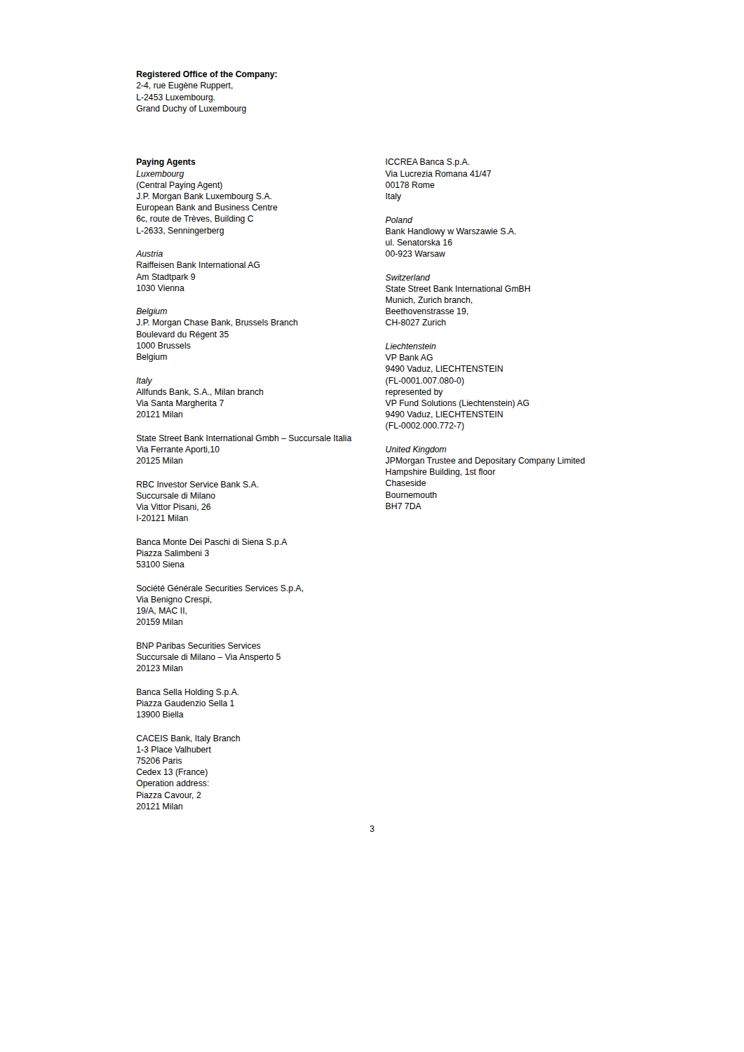Registered Office of the Company:
2-4, rue Eugène Ruppert,
L-2453 Luxembourg.
Grand Duchy of Luxembourg
Paying Agents
Luxembourg
(Central Paying Agent)
J.P. Morgan Bank Luxembourg S.A.
European Bank and Business Centre
6c, route de Trèves, Building C
L-2633, Senningerberg
Austria
Raiffeisen Bank International AG
Am Stadtpark 9
1030 Vienna
Belgium
J.P. Morgan Chase Bank, Brussels Branch
Boulevard du Régent 35
1000 Brussels
Belgium
Italy
Allfunds Bank, S.A., Milan branch
Via Santa Margherita 7
20121 Milan
State Street Bank International Gmbh – Succursale Italia
Via Ferrante Aporti,10
20125 Milan
RBC Investor Service Bank S.A.
Succursale di Milano
Via Vittor Pisani, 26
I-20121 Milan
Banca Monte Dei Paschi di Siena S.p.A
Piazza Salimbeni 3
53100 Siena
Société Générale Securities Services S.p.A,
Via Benigno Crespi,
19/A, MAC II,
20159 Milan
BNP Paribas Securities Services
Succursale di Milano – Via Ansperto 5
20123 Milan
Banca Sella Holding S.p.A.
Piazza Gaudenzio Sella 1
13900 Biella
CACEIS Bank, Italy Branch
1-3 Place Valhubert
75206 Paris
Cedex 13 (France)
Operation address:
Piazza Cavour, 2
20121 Milan
ICCREA Banca S.p.A.
Via Lucrezia Romana 41/47
00178 Rome
Italy
Poland
Bank Handlowy w Warszawie S.A.
ul. Senatorska 16
00-923 Warsaw
Switzerland
State Street Bank International GmBH
Munich, Zurich branch,
Beethovenstrasse 19,
CH-8027 Zurich
Liechtenstein
VP Bank AG
9490 Vaduz, LIECHTENSTEIN
(FL-0001.007.080-0)
represented by
VP Fund Solutions (Liechtenstein) AG
9490 Vaduz, LIECHTENSTEIN
(FL-0002.000.772-7)
United Kingdom
JPMorgan Trustee and Depositary Company Limited
Hampshire Building, 1st floor
Chaseside
Bournemouth
BH7 7DA
3